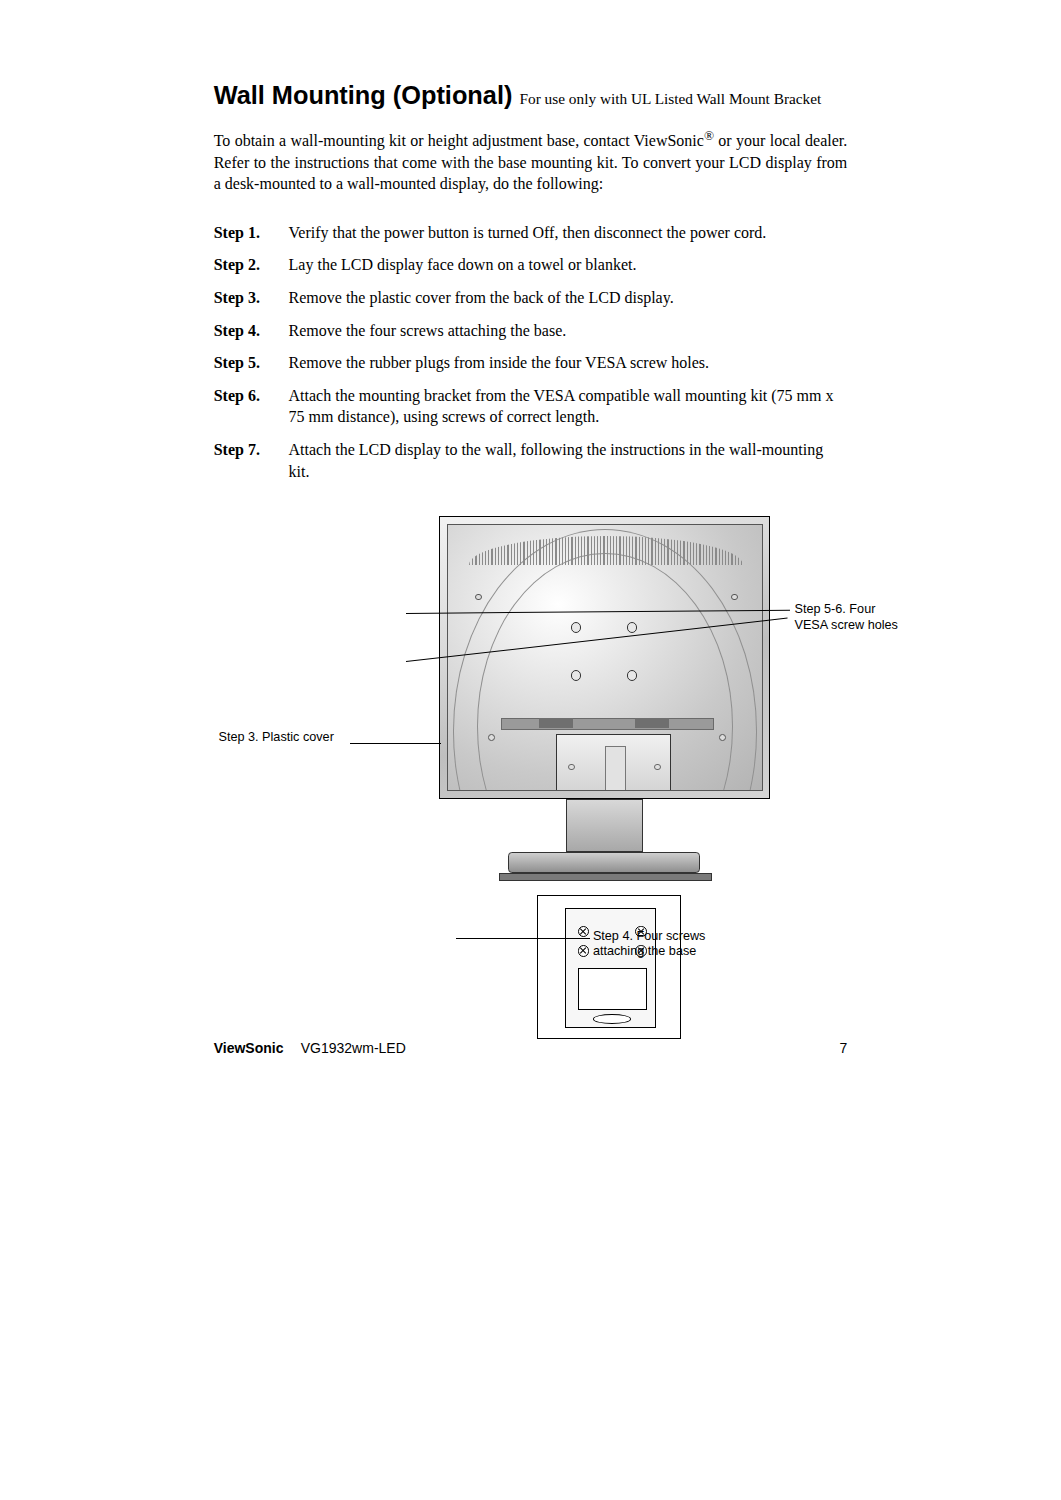Wall Mounting (Optional) For use only with UL Listed Wall Mount Bracket
To obtain a wall-mounting kit or height adjustment base, contact ViewSonic® or your local dealer. Refer to the instructions that come with the base mounting kit. To convert your LCD display from a desk-mounted to a wall-mounted display, do the following:
Step 1.
Verify that the power button is turned Off, then disconnect the power cord.
Step 2.
Lay the LCD display face down on a towel or blanket.
Step 3.
Remove the plastic cover from the back of the LCD display.
Step 4.
Remove the four screws attaching the base.
Step 5.
Remove the rubber plugs from inside the four VESA screw holes.
Step 6.
Attach the mounting bracket from the VESA compatible wall mounting kit (75 mm x 75 mm distance), using screws of correct length.
Step 7.
Attach the LCD display to the wall, following the instructions in the wall-mounting kit.
Step 5-6. Four
VESA screw holes
Step 3. Plastic cover
Step 4. Four screws
attaching the base
ViewSonic VG1932wm-LED
7